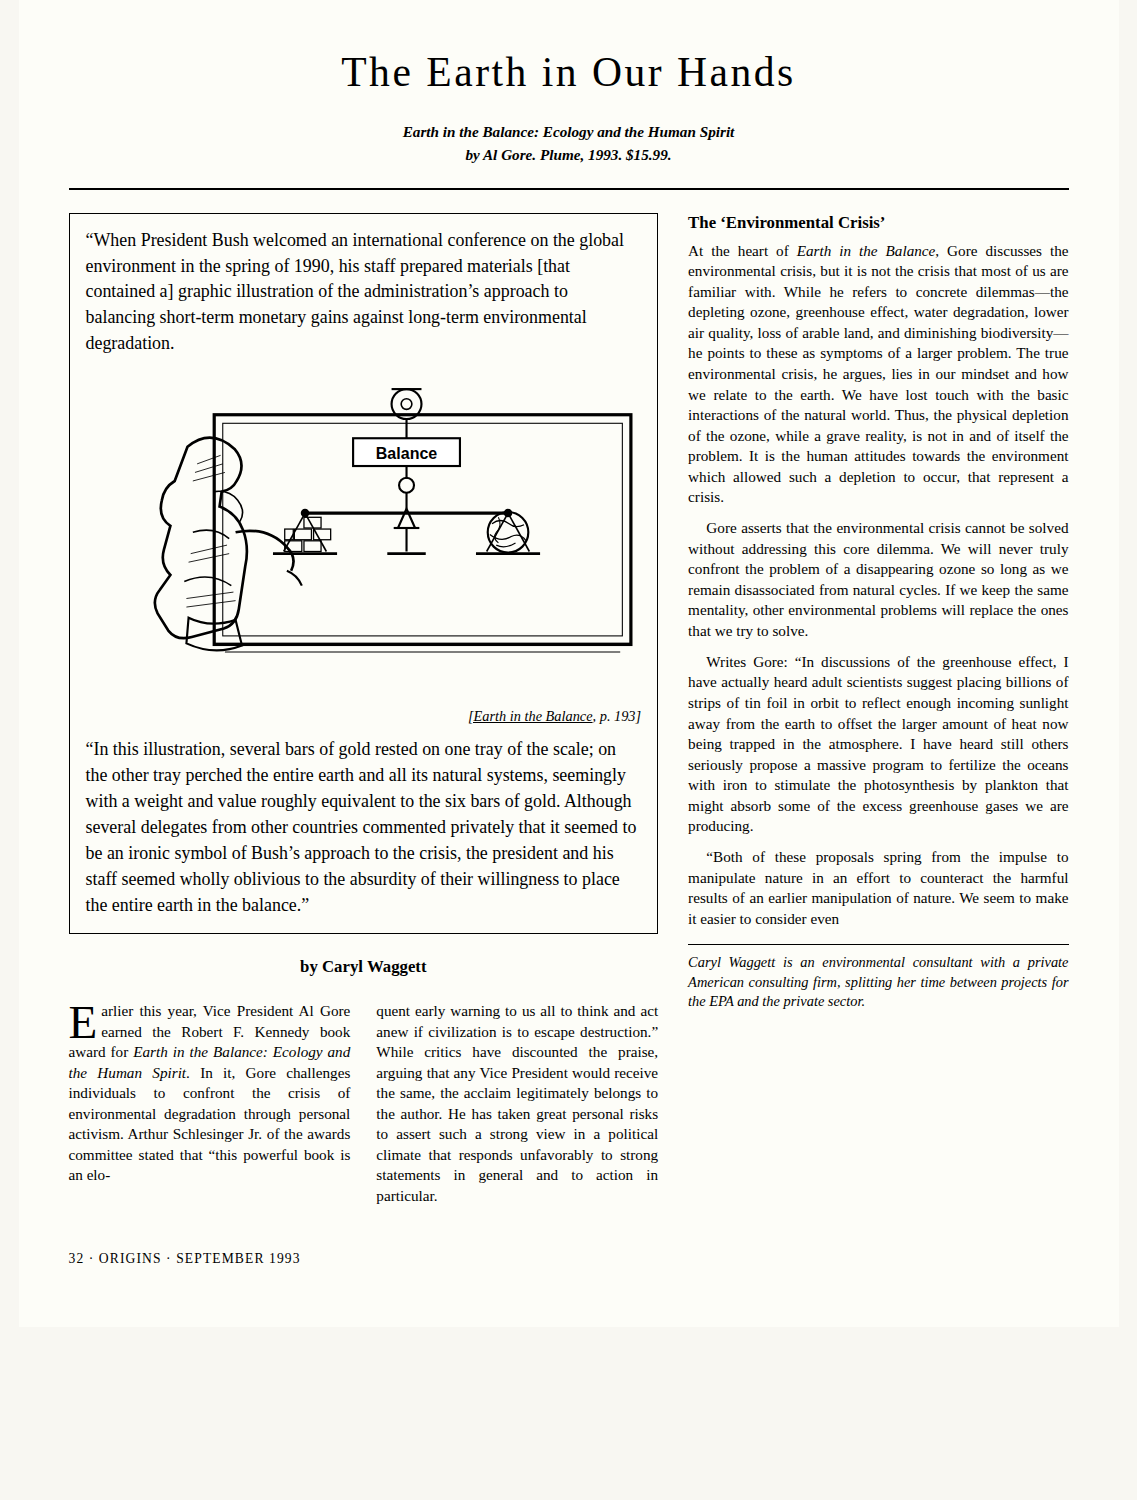The Earth in Our Hands
Earth in the Balance: Ecology and the Human Spirit
by Al Gore. Plume, 1993. $15.99.
“When President Bush welcomed an international conference on the global environment in the spring of 1990, his staff prepared materials [that contained a] graphic illustration of the administration’s approach to balancing short-term monetary gains against long-term environmental degradation.
Balance
[Earth in the Balance, p. 193]
“In this illustration, several bars of gold rested on one tray of the scale; on the other tray perched the entire earth and all its natural systems, seemingly with a weight and value roughly equivalent to the six bars of gold. Although several delegates from other countries commented privately that it seemed to be an ironic symbol of Bush’s approach to the crisis, the president and his staff seemed wholly oblivious to the absurdity of their willingness to place the entire earth in the balance.”
by Caryl Waggett
Earlier this year, Vice President Al Gore earned the Robert F. Kennedy book award for Earth in the Balance: Ecology and the Human Spirit. In it, Gore challenges individuals to confront the crisis of environmental degradation through personal activism. Arthur Schlesinger Jr. of the awards committee stated that “this powerful book is an elo-
quent early warning to us all to think and act anew if civilization is to escape destruction.” While critics have discounted the praise, arguing that any Vice President would receive the same, the acclaim legitimately belongs to the author. He has taken great personal risks to assert such a strong view in a political climate that responds unfavorably to strong statements in general and to action in particular.
The ‘Environmental Crisis’
At the heart of Earth in the Balance, Gore discusses the environmental crisis, but it is not the crisis that most of us are familiar with. While he refers to concrete dilemmas—the depleting ozone, greenhouse effect, water degradation, lower air quality, loss of arable land, and diminishing biodiversity—he points to these as symptoms of a larger problem. The true environmental crisis, he argues, lies in our mindset and how we relate to the earth. We have lost touch with the basic interactions of the natural world. Thus, the physical depletion of the ozone, while a grave reality, is not in and of itself the problem. It is the human attitudes towards the environment which allowed such a depletion to occur, that represent a crisis.
Gore asserts that the environmental crisis cannot be solved without addressing this core dilemma. We will never truly confront the problem of a disappearing ozone so long as we remain disassociated from natural cycles. If we keep the same mentality, other environmental problems will replace the ones that we try to solve.
Writes Gore: “In discussions of the greenhouse effect, I have actually heard adult scientists suggest placing billions of strips of tin foil in orbit to reflect enough incoming sunlight away from the earth to offset the larger amount of heat now being trapped in the atmosphere. I have heard still others seriously propose a massive program to fertilize the oceans with iron to stimulate the photosynthesis by plankton that might absorb some of the excess greenhouse gases we are producing.
“Both of these proposals spring from the impulse to manipulate nature in an effort to counteract the harmful results of an earlier manipulation of nature. We seem to make it easier to consider even
Caryl Waggett is an environmental consultant with a private American consulting firm, splitting her time between projects for the EPA and the private sector.
32 · ORIGINS · SEPTEMBER 1993